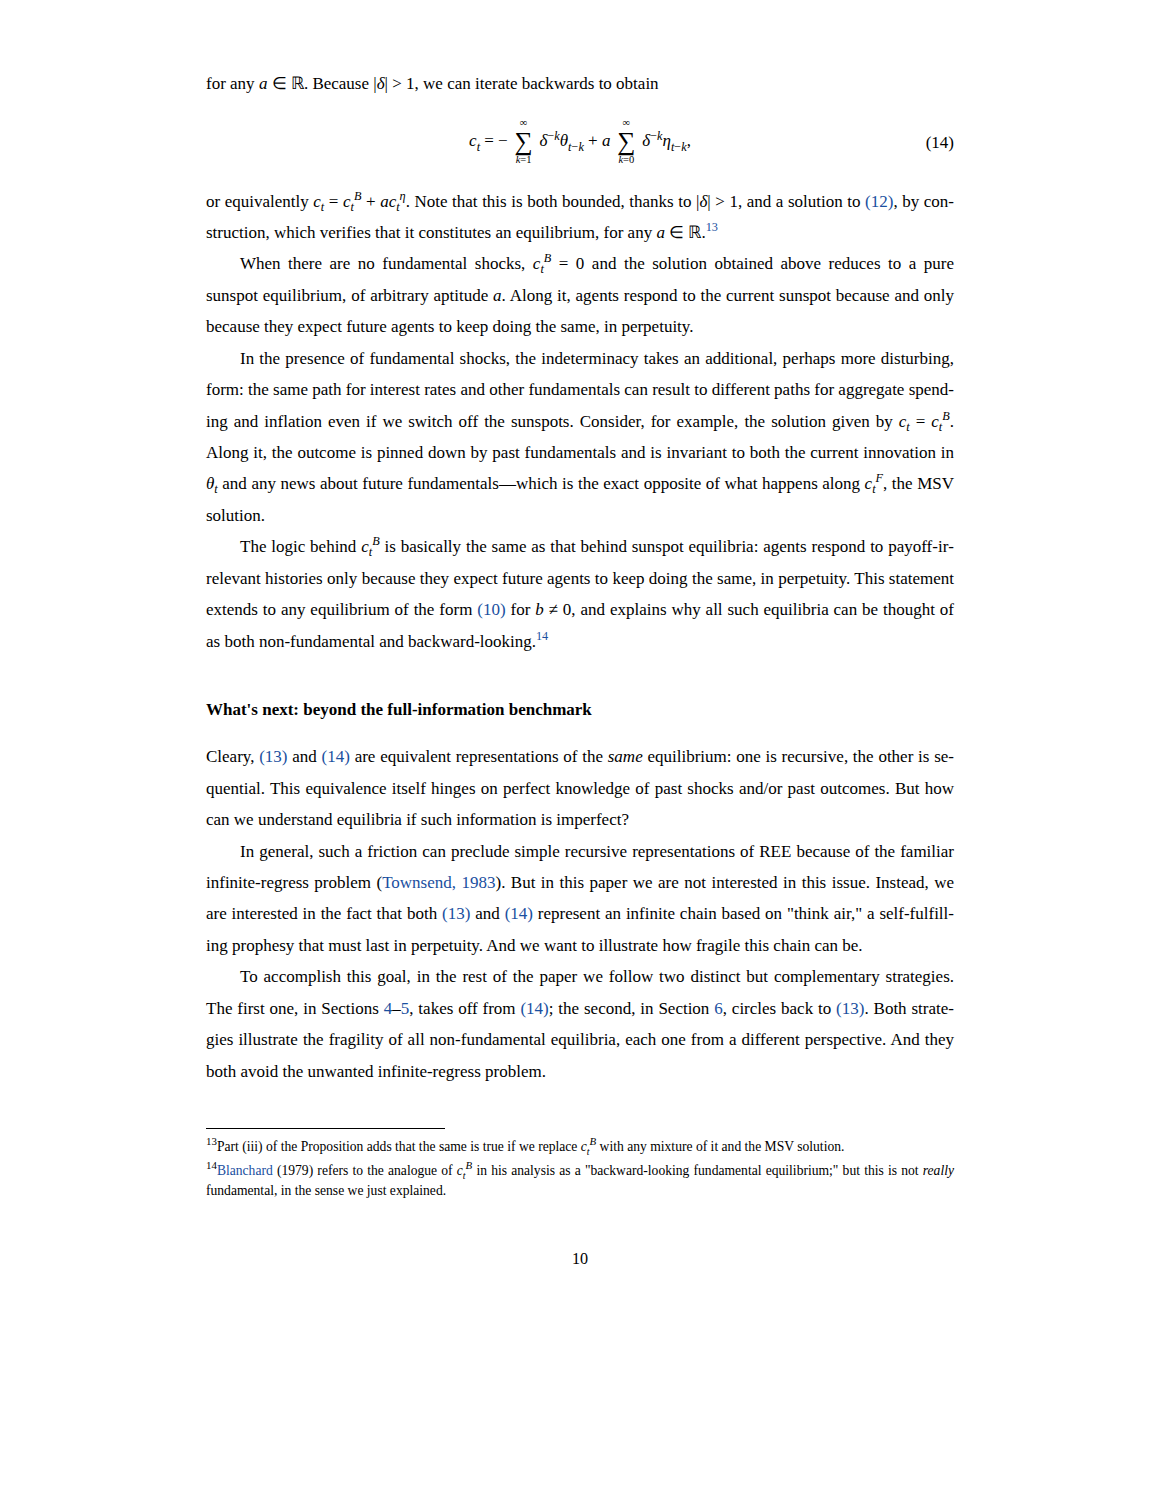for any a ∈ ℝ. Because |δ| > 1, we can iterate backwards to obtain
ct = − ∞∑k=1 δ−kθt−k + a ∞∑k=0 δ−kηt−k,
(14)
or equivalently ct = ctB + actη. Note that this is both bounded, thanks to |δ| > 1, and a solution to (12), by construction, which verifies that it constitutes an equilibrium, for any a ∈ ℝ.13
When there are no fundamental shocks, ctB = 0 and the solution obtained above reduces to a pure sunspot equilibrium, of arbitrary aptitude a. Along it, agents respond to the current sunspot because and only because they expect future agents to keep doing the same, in perpetuity.
In the presence of fundamental shocks, the indeterminacy takes an additional, perhaps more disturbing, form: the same path for interest rates and other fundamentals can result to different paths for aggregate spending and inflation even if we switch off the sunspots. Consider, for example, the solution given by ct = ctB. Along it, the outcome is pinned down by past fundamentals and is invariant to both the current innovation in θt and any news about future fundamentals—which is the exact opposite of what happens along ctF, the MSV solution.
The logic behind ctB is basically the same as that behind sunspot equilibria: agents respond to payoff-irrelevant histories only because they expect future agents to keep doing the same, in perpetuity. This statement extends to any equilibrium of the form (10) for b ≠ 0, and explains why all such equilibria can be thought of as both non-fundamental and backward-looking.14
What's next: beyond the full-information benchmark
Cleary, (13) and (14) are equivalent representations of the same equilibrium: one is recursive, the other is sequential. This equivalence itself hinges on perfect knowledge of past shocks and/or past outcomes. But how can we understand equilibria if such information is imperfect?
In general, such a friction can preclude simple recursive representations of REE because of the familiar infinite-regress problem (Townsend, 1983). But in this paper we are not interested in this issue. Instead, we are interested in the fact that both (13) and (14) represent an infinite chain based on "think air," a self-fulfilling prophesy that must last in perpetuity. And we want to illustrate how fragile this chain can be.
To accomplish this goal, in the rest of the paper we follow two distinct but complementary strategies. The first one, in Sections 4–5, takes off from (14); the second, in Section 6, circles back to (13). Both strategies illustrate the fragility of all non-fundamental equilibria, each one from a different perspective. And they both avoid the unwanted infinite-regress problem.
13Part (iii) of the Proposition adds that the same is true if we replace ctB with any mixture of it and the MSV solution.
14Blanchard (1979) refers to the analogue of ctB in his analysis as a "backward-looking fundamental equilibrium;" but this is not really fundamental, in the sense we just explained.
10